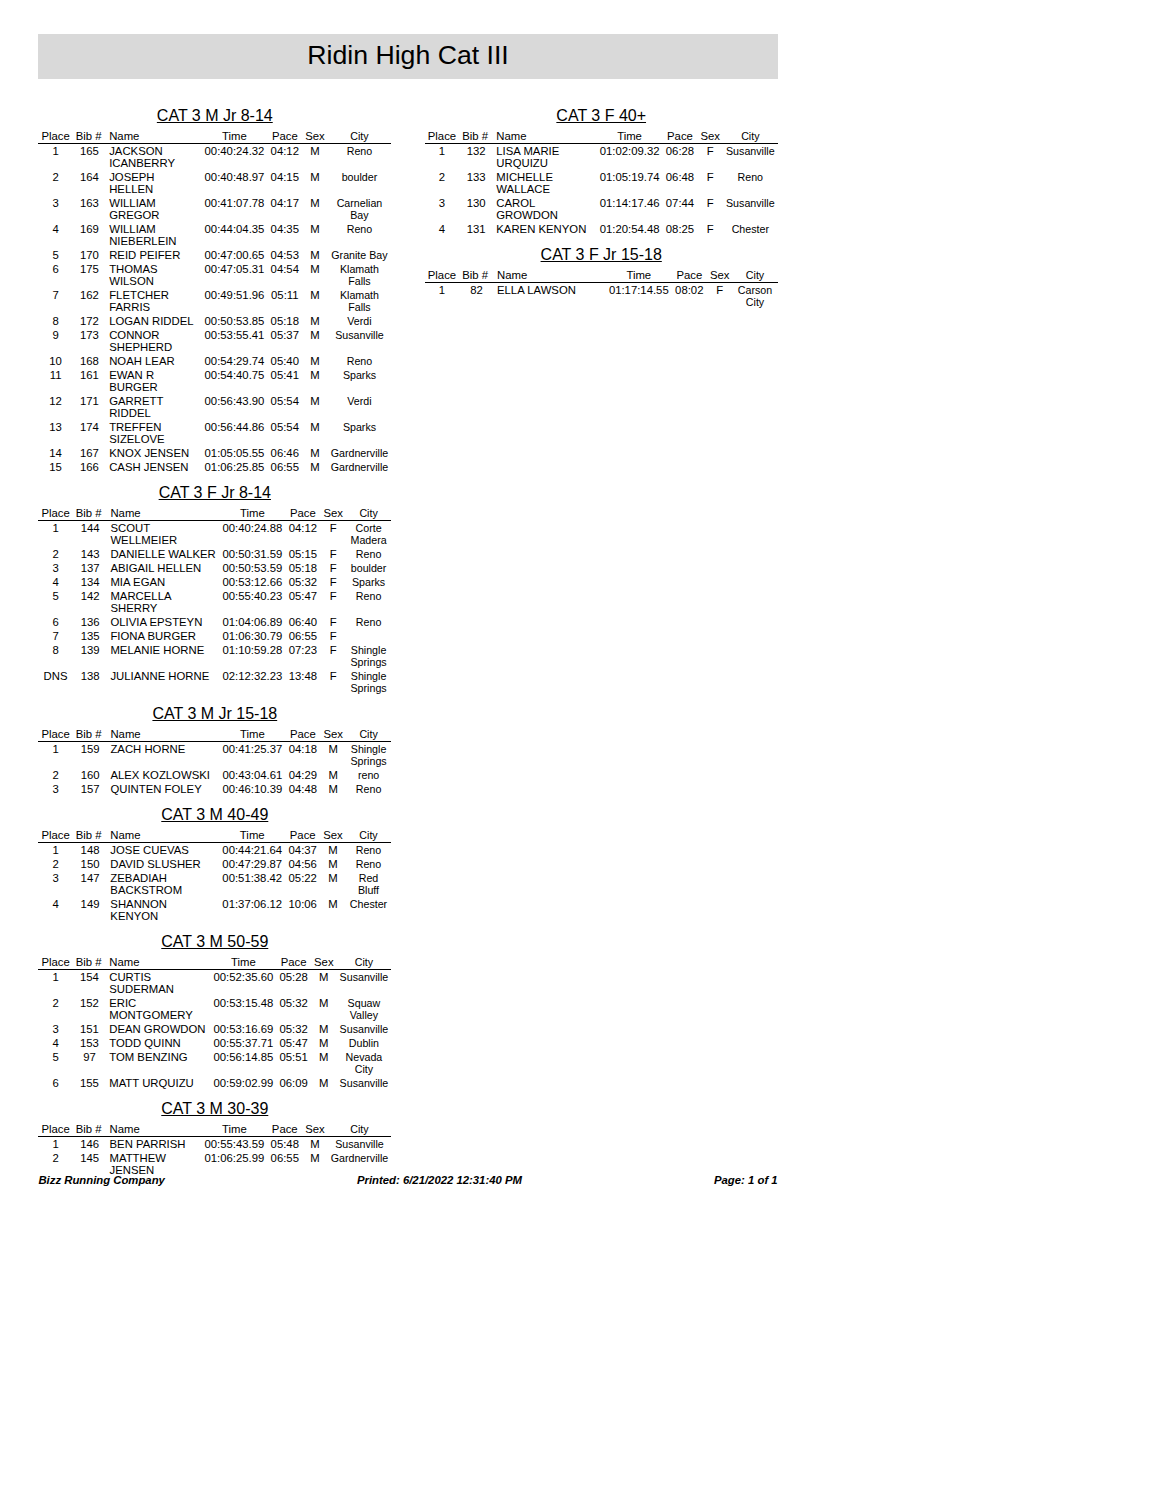Ridin High Cat III
CAT 3 M Jr 8-14
| Place | Bib # | Name | Time | Pace | Sex | City |
| --- | --- | --- | --- | --- | --- | --- |
| 1 | 165 | JACKSON ICANBERRY | 00:40:24.32 | 04:12 | M | Reno |
| 2 | 164 | JOSEPH HELLEN | 00:40:48.97 | 04:15 | M | boulder |
| 3 | 163 | WILLIAM GREGOR | 00:41:07.78 | 04:17 | M | Carnelian Bay |
| 4 | 169 | WILLIAM NIEBERLEIN | 00:44:04.35 | 04:35 | M | Reno |
| 5 | 170 | REID PEIFER | 00:47:00.65 | 04:53 | M | Granite Bay |
| 6 | 175 | THOMAS WILSON | 00:47:05.31 | 04:54 | M | Klamath Falls |
| 7 | 162 | FLETCHER FARRIS | 00:49:51.96 | 05:11 | M | Klamath Falls |
| 8 | 172 | LOGAN RIDDEL | 00:50:53.85 | 05:18 | M | Verdi |
| 9 | 173 | CONNOR SHEPHERD | 00:53:55.41 | 05:37 | M | Susanville |
| 10 | 168 | NOAH LEAR | 00:54:29.74 | 05:40 | M | Reno |
| 11 | 161 | EWAN R BURGER | 00:54:40.75 | 05:41 | M | Sparks |
| 12 | 171 | GARRETT RIDDEL | 00:56:43.90 | 05:54 | M | Verdi |
| 13 | 174 | TREFFEN SIZELOVE | 00:56:44.86 | 05:54 | M | Sparks |
| 14 | 167 | KNOX JENSEN | 01:05:05.55 | 06:46 | M | Gardnerville |
| 15 | 166 | CASH JENSEN | 01:06:25.85 | 06:55 | M | Gardnerville |
CAT 3 F Jr 8-14
| Place | Bib # | Name | Time | Pace | Sex | City |
| --- | --- | --- | --- | --- | --- | --- |
| 1 | 144 | SCOUT WELLMEIER | 00:40:24.88 | 04:12 | F | Corte Madera |
| 2 | 143 | DANIELLE WALKER | 00:50:31.59 | 05:15 | F | Reno |
| 3 | 137 | ABIGAIL HELLEN | 00:50:53.59 | 05:18 | F | boulder |
| 4 | 134 | MIA EGAN | 00:53:12.66 | 05:32 | F | Sparks |
| 5 | 142 | MARCELLA SHERRY | 00:55:40.23 | 05:47 | F | Reno |
| 6 | 136 | OLIVIA EPSTEYN | 01:04:06.89 | 06:40 | F | Reno |
| 7 | 135 | FIONA BURGER | 01:06:30.79 | 06:55 | F | |
| 8 | 139 | MELANIE HORNE | 01:10:59.28 | 07:23 | F | Shingle Springs |
| DNS | 138 | JULIANNE HORNE | 02:12:32.23 | 13:48 | F | Shingle Springs |
CAT 3 M Jr 15-18
| Place | Bib # | Name | Time | Pace | Sex | City |
| --- | --- | --- | --- | --- | --- | --- |
| 1 | 159 | ZACH HORNE | 00:41:25.37 | 04:18 | M | Shingle Springs |
| 2 | 160 | ALEX KOZLOWSKI | 00:43:04.61 | 04:29 | M | reno |
| 3 | 157 | QUINTEN FOLEY | 00:46:10.39 | 04:48 | M | Reno |
CAT 3 M 40-49
| Place | Bib # | Name | Time | Pace | Sex | City |
| --- | --- | --- | --- | --- | --- | --- |
| 1 | 148 | JOSE CUEVAS | 00:44:21.64 | 04:37 | M | Reno |
| 2 | 150 | DAVID SLUSHER | 00:47:29.87 | 04:56 | M | Reno |
| 3 | 147 | ZEBADIAH BACKSTROM | 00:51:38.42 | 05:22 | M | Red Bluff |
| 4 | 149 | SHANNON KENYON | 01:37:06.12 | 10:06 | M | Chester |
CAT 3 M 50-59
| Place | Bib # | Name | Time | Pace | Sex | City |
| --- | --- | --- | --- | --- | --- | --- |
| 1 | 154 | CURTIS SUDERMAN | 00:52:35.60 | 05:28 | M | Susanville |
| 2 | 152 | ERIC MONTGOMERY | 00:53:15.48 | 05:32 | M | Squaw Valley |
| 3 | 151 | DEAN GROWDON | 00:53:16.69 | 05:32 | M | Susanville |
| 4 | 153 | TODD QUINN | 00:55:37.71 | 05:47 | M | Dublin |
| 5 | 97 | TOM BENZING | 00:56:14.85 | 05:51 | M | Nevada City |
| 6 | 155 | MATT URQUIZU | 00:59:02.99 | 06:09 | M | Susanville |
CAT 3 M 30-39
| Place | Bib # | Name | Time | Pace | Sex | City |
| --- | --- | --- | --- | --- | --- | --- |
| 1 | 146 | BEN PARRISH | 00:55:43.59 | 05:48 | M | Susanville |
| 2 | 145 | MATTHEW JENSEN | 01:06:25.99 | 06:55 | M | Gardnerville |
CAT 3 F 40+
| Place | Bib # | Name | Time | Pace | Sex | City |
| --- | --- | --- | --- | --- | --- | --- |
| 1 | 132 | LISA MARIE URQUIZU | 01:02:09.32 | 06:28 | F | Susanville |
| 2 | 133 | MICHELLE WALLACE | 01:05:19.74 | 06:48 | F | Reno |
| 3 | 130 | CAROL GROWDON | 01:14:17.46 | 07:44 | F | Susanville |
| 4 | 131 | KAREN KENYON | 01:20:54.48 | 08:25 | F | Chester |
CAT 3 F Jr 15-18
| Place | Bib # | Name | Time | Pace | Sex | City |
| --- | --- | --- | --- | --- | --- | --- |
| 1 | 82 | ELLA LAWSON | 01:17:14.55 | 08:02 | F | Carson City |
Bizz Running Company
Printed: 6/21/2022 12:31:40 PM
Page: 1 of 1